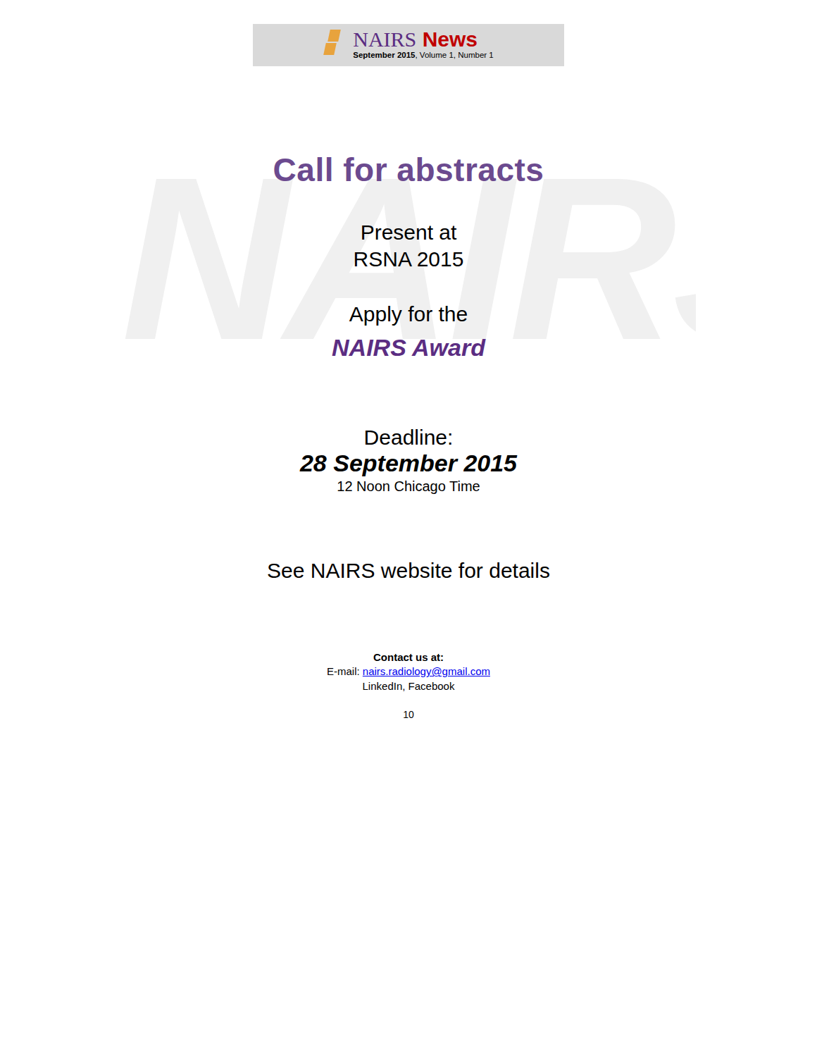NAIRS News
September 2015, Volume 1, Number 1
NAIRS
Call for abstracts
Present at
RSNA 2015
Apply for the
NAIRS Award
Deadline:
28 September 2015
12 Noon Chicago Time
See NAIRS website for details
Contact us at:
E-mail: nairs.radiology@gmail.com
LinkedIn, Facebook
10